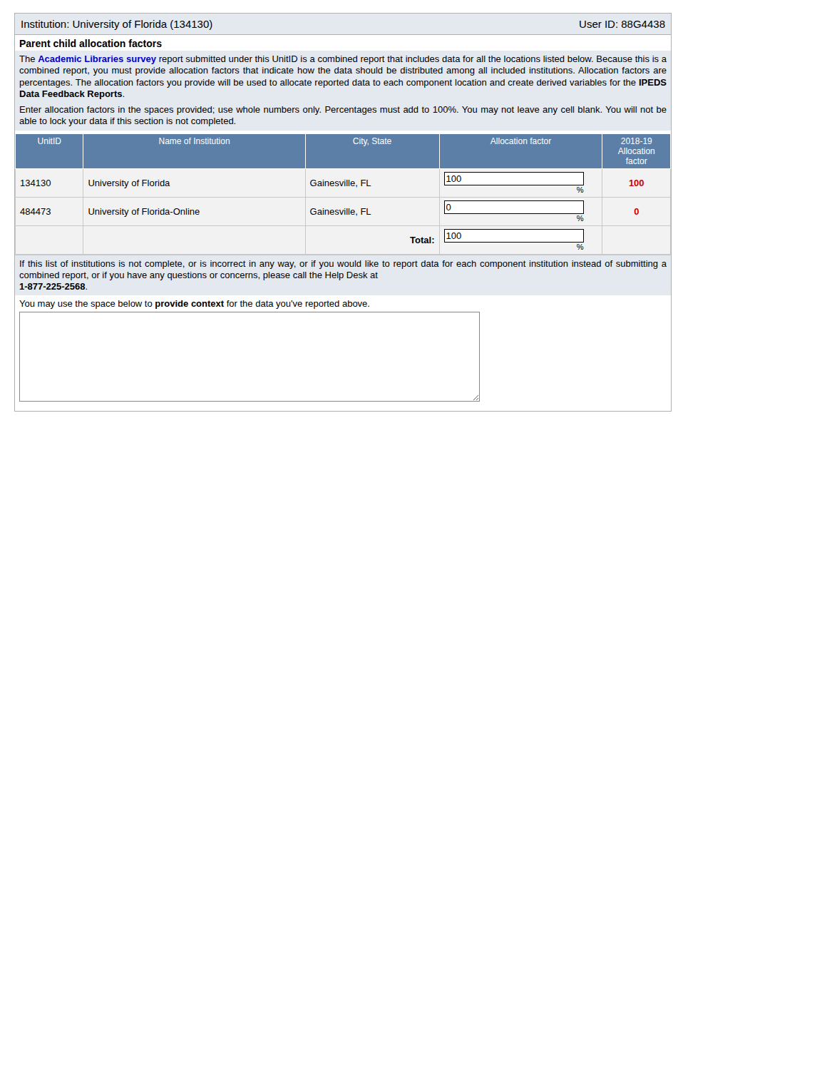Institution: University of Florida (134130) User ID: 88G4438
Parent child allocation factors
The Academic Libraries survey report submitted under this UnitID is a combined report that includes data for all the locations listed below. Because this is a combined report, you must provide allocation factors that indicate how the data should be distributed among all included institutions. Allocation factors are percentages. The allocation factors you provide will be used to allocate reported data to each component location and create derived variables for the IPEDS Data Feedback Reports.
Enter allocation factors in the spaces provided; use whole numbers only. Percentages must add to 100%. You may not leave any cell blank. You will not be able to lock your data if this section is not completed.
| UnitID | Name of Institution | City, State | Allocation factor | 2018-19 Allocation factor |
| --- | --- | --- | --- | --- |
| 134130 | University of Florida | Gainesville, FL | % | 100 |
| 484473 | University of Florida-Online | Gainesville, FL | % | 0 |
| | | Total: | % | |
If this list of institutions is not complete, or is incorrect in any way, or if you would like to report data for each component institution instead of submitting a combined report, or if you have any questions or concerns, please call the Help Desk at
1-877-225-2568.
You may use the space below to provide context for the data you've reported above.